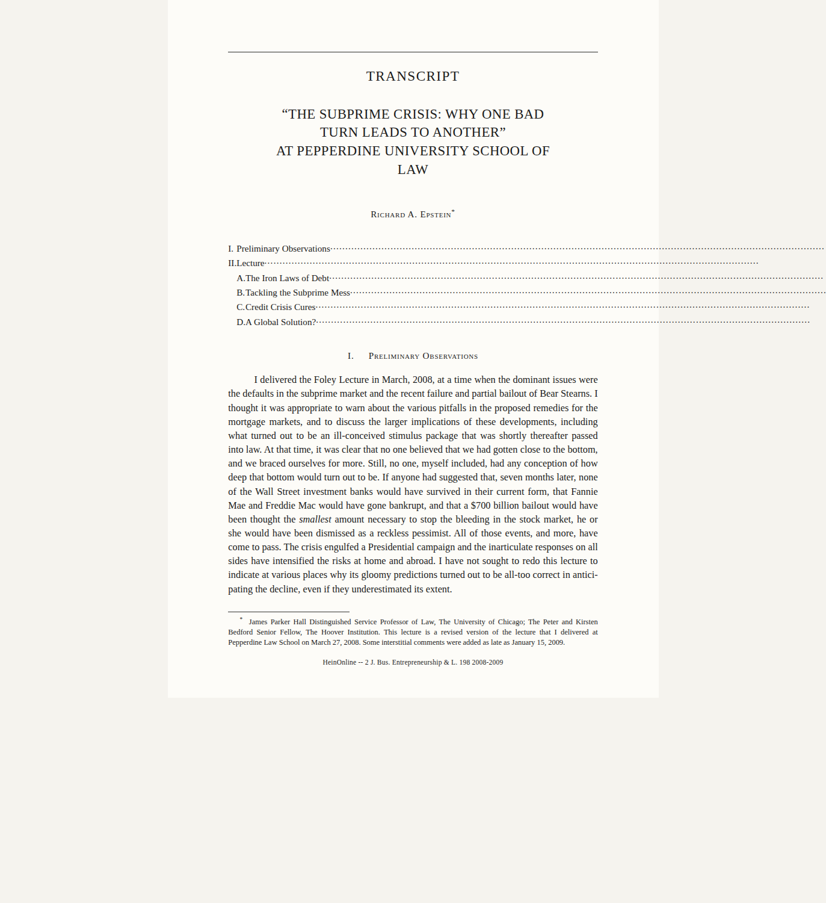TRANSCRIPT
“THE SUBPRIME CRISIS: WHY ONE BAD
TURN LEADS TO ANOTHER”
AT PEPPERDINE UNIVERSITY SCHOOL OF
LAW
Richard A. Epstein*
| I. | Preliminary Observations | 198 |
| II. | Lecture | 199 |
| | A. | The Iron Laws of Debt | 199 |
| | B. | Tackling the Subprime Mess | 203 |
| | C. | Credit Crisis Cures | 206 |
| | D. | A Global Solution? | 208 |
I. Preliminary Observations
I delivered the Foley Lecture in March, 2008, at a time when the dominant issues were the defaults in the subprime market and the recent failure and partial bailout of Bear Stearns. I thought it was appropriate to warn about the various pitfalls in the proposed remedies for the mortgage markets, and to discuss the larger implications of these developments, including what turned out to be an ill-conceived stimulus package that was shortly thereafter passed into law. At that time, it was clear that no one believed that we had gotten close to the bottom, and we braced ourselves for more. Still, no one, myself included, had any conception of how deep that bottom would turn out to be. If anyone had suggested that, seven months later, none of the Wall Street investment banks would have survived in their current form, that Fannie Mae and Freddie Mac would have gone bankrupt, and that a $700 billion bailout would have been thought the smallest amount necessary to stop the bleeding in the stock market, he or she would have been dismissed as a reckless pessimist. All of those events, and more, have come to pass. The crisis engulfed a Presidential campaign and the inarticulate responses on all sides have intensified the risks at home and abroad. I have not sought to redo this lecture to indicate at various places why its gloomy predictions turned out to be all-too correct in anticipating the decline, even if they underestimated its extent.
* James Parker Hall Distinguished Service Professor of Law, The University of Chicago; The Peter and Kirsten Bedford Senior Fellow, The Hoover Institution. This lecture is a revised version of the lecture that I delivered at Pepperdine Law School on March 27, 2008. Some interstitial comments were added as late as January 15, 2009.
HeinOnline -- 2 J. Bus. Entrepreneurship & L. 198 2008-2009